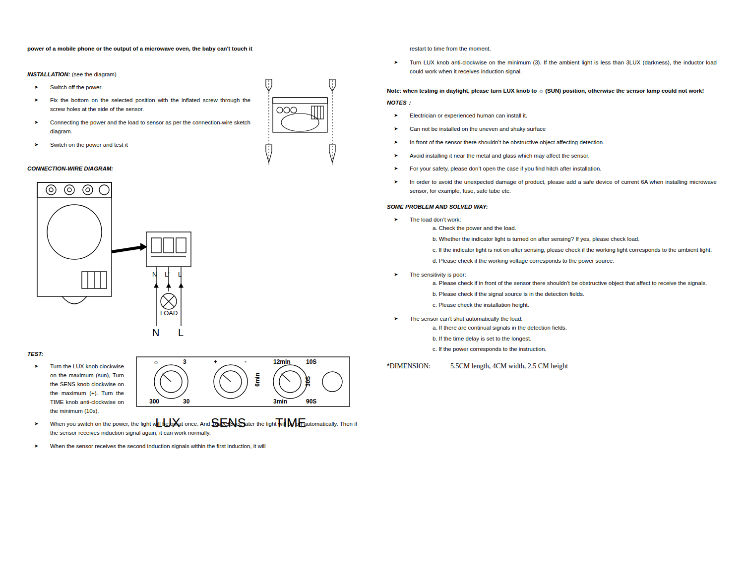power of a mobile phone or the output of a microwave oven, the baby can't touch it
INSTALLATION: (see the diagram)
Switch off the power.
Fix the bottom on the selected position with the inflated screw through the screw holes at the side of the sensor.
Connecting the power and the load to sensor as per the connection-wire sketch diagram.
Switch on the power and test it
CONNECTION-WIRE DIAGRAM:
TEST:
Turn the LUX knob clockwise on the maximum (sun), Turn the SENS knob clockwise on the maximum (+). Turn the TIME knob anti-clockwise on the minimum (10s).
When you switch on the power, the light will be on at once. And 10sec±3sec later the light will be off automatically. Then if the sensor receives induction signal again, it can work normally.
When the sensor receives the second induction signals within the first induction, it will
restart to time from the moment.
Turn LUX knob anti-clockwise on the minimum (3). If the ambient light is less than 3LUX (darkness), the inductor load could work when it receives induction signal.
Note: when testing in daylight, please turn LUX knob to ☼ (SUN) position, otherwise the sensor lamp could not work!
NOTES：
Electrician or experienced human can install it.
Can not be installed on the uneven and shaky surface
In front of the sensor there shouldn’t be obstructive object affecting detection.
Avoid installing it near the metal and glass which may affect the sensor.
For your safety, please don’t open the case if you find hitch after installation.
In order to avoid the unexpected damage of product, please add a safe device of current 6A when installing microwave sensor, for example, fuse, safe tube etc.
SOME PROBLEM AND SOLVED WAY:
The load don’t work:
a. Check the power and the load.
b. Whether the indicator light is turned on after sensing? If yes, please check load.
c. If the indicator light is not on after sensing, please check if the working light corresponds to the ambient light.
d. Please check if the working voltage corresponds to the power source.
The sensitivity is poor:
a. Please check if in front of the sensor there shouldn’t be obstructive object that affect to receive the signals.
b. Please check if the signal source is in the detection fields.
c. Please check the installation height.
The sensor can’t shut automatically the load:
a. If there are continual signals in the detection fields.
b. If the time delay is set to the longest.
c. If the power corresponds to the instruction.
*DIMENSION: 5.5CM length, 4CM width, 2.5 CM height